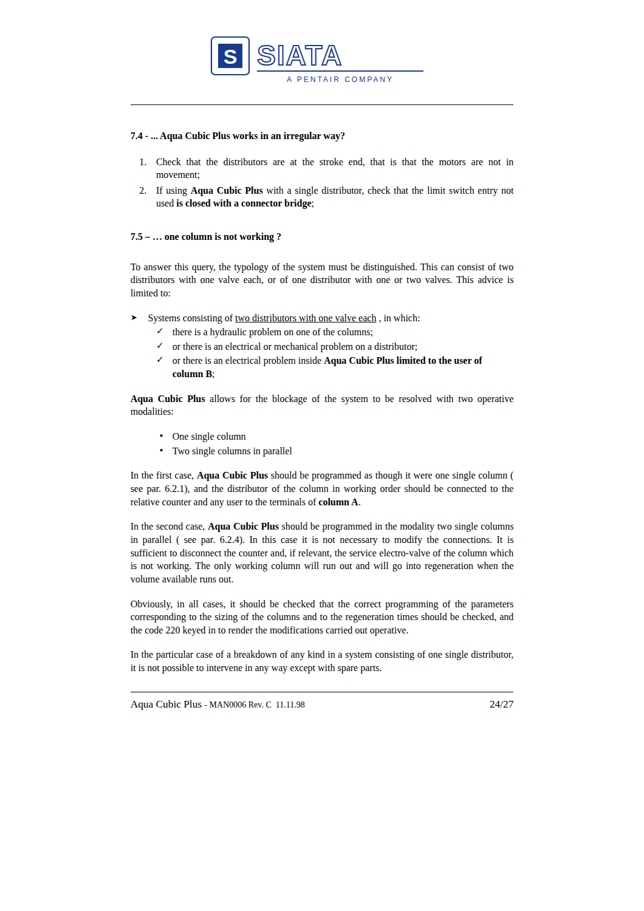S SIATA A PENTAIR COMPANY
7.4 - ... Aqua Cubic Plus works in an irregular way?
Check that the distributors are at the stroke end, that is that the motors are not in movement;
If using Aqua Cubic Plus with a single distributor, check that the limit switch entry not used is closed with a connector bridge;
7.5 – … one column is not working ?
To answer this query, the typology of the system must be distinguished. This can consist of two distributors with one valve each, or of one distributor with one or two valves. This advice is limited to:
Systems consisting of two distributors with one valve each , in which:
there is a hydraulic problem on one of the columns;
or there is an electrical or mechanical problem on a distributor;
or there is an electrical problem inside Aqua Cubic Plus limited to the user of column B;
Aqua Cubic Plus allows for the blockage of the system to be resolved with two operative modalities:
One single column
Two single columns in parallel
In the first case, Aqua Cubic Plus should be programmed as though it were one single column ( see par. 6.2.1), and the distributor of the column in working order should be connected to the relative counter and any user to the terminals of column A.
In the second case, Aqua Cubic Plus should be programmed in the modality two single columns in parallel ( see par. 6.2.4). In this case it is not necessary to modify the connections. It is sufficient to disconnect the counter and, if relevant, the service electro-valve of the column which is not working. The only working column will run out and will go into regeneration when the volume available runs out.
Obviously, in all cases, it should be checked that the correct programming of the parameters corresponding to the sizing of the columns and to the regeneration times should be checked, and the code 220 keyed in to render the modifications carried out operative.
In the particular case of a breakdown of any kind in a system consisting of one single distributor, it is not possible to intervene in any way except with spare parts.
Aqua Cubic Plus - MAN0006 Rev. C 11.11.98
24/27